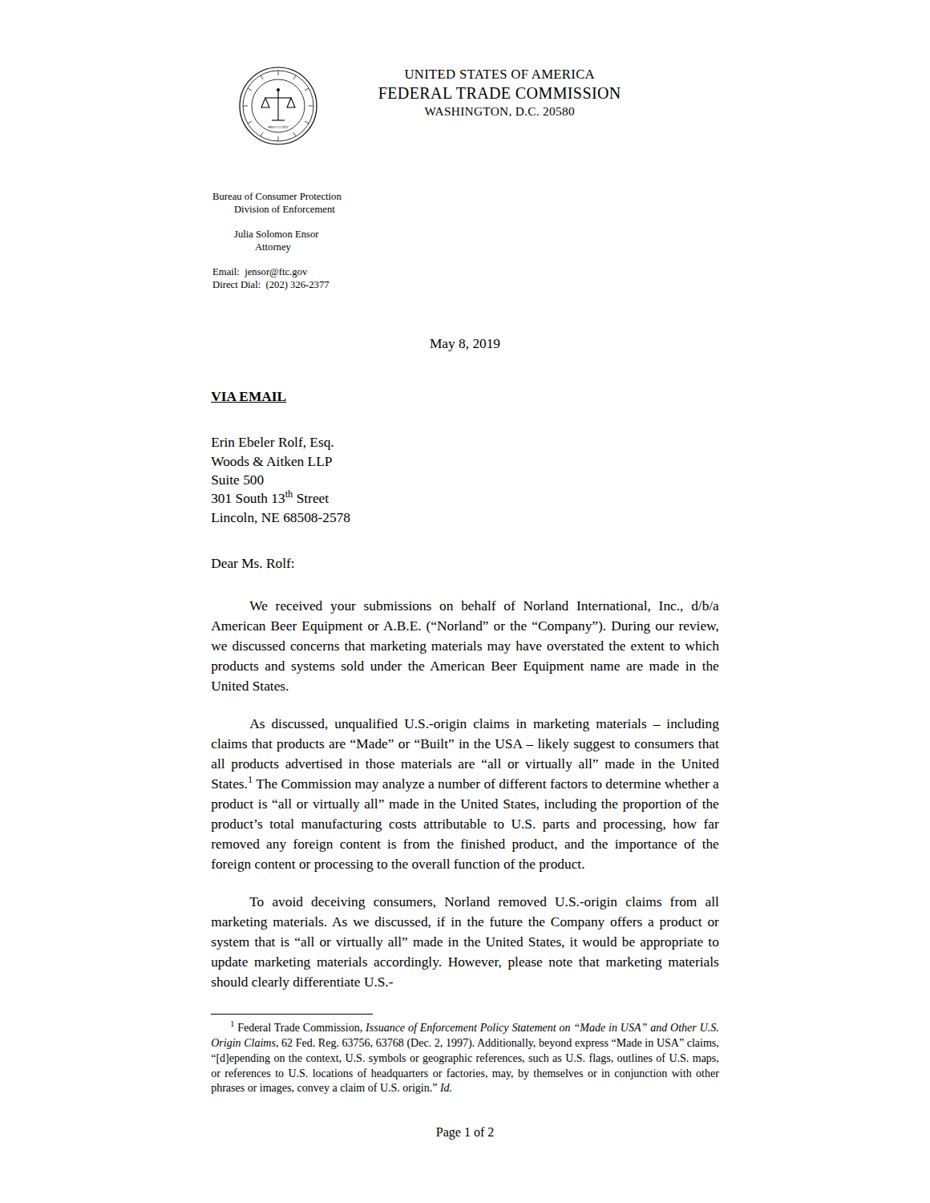MDCCCCXIV
UNITED STATES OF AMERICA
FEDERAL TRADE COMMISSION
WASHINGTON, D.C. 20580
Bureau of Consumer Protection
Division of Enforcement
Julia Solomon Ensor
Attorney
Email: jensor@ftc.gov
Direct Dial: (202) 326-2377
May 8, 2019
VIA EMAIL
Erin Ebeler Rolf, Esq.
Woods & Aitken LLP
Suite 500
301 South 13th Street
Lincoln, NE 68508-2578
Dear Ms. Rolf:
We received your submissions on behalf of Norland International, Inc., d/b/a American Beer Equipment or A.B.E. (“Norland” or the “Company”). During our review, we discussed concerns that marketing materials may have overstated the extent to which products and systems sold under the American Beer Equipment name are made in the United States.
As discussed, unqualified U.S.-origin claims in marketing materials – including claims that products are “Made” or “Built” in the USA – likely suggest to consumers that all products advertised in those materials are “all or virtually all” made in the United States.1 The Commission may analyze a number of different factors to determine whether a product is “all or virtually all” made in the United States, including the proportion of the product’s total manufacturing costs attributable to U.S. parts and processing, how far removed any foreign content is from the finished product, and the importance of the foreign content or processing to the overall function of the product.
To avoid deceiving consumers, Norland removed U.S.-origin claims from all marketing materials. As we discussed, if in the future the Company offers a product or system that is “all or virtually all” made in the United States, it would be appropriate to update marketing materials accordingly. However, please note that marketing materials should clearly differentiate U.S.-
1 Federal Trade Commission, Issuance of Enforcement Policy Statement on “Made in USA” and Other U.S. Origin Claims, 62 Fed. Reg. 63756, 63768 (Dec. 2, 1997). Additionally, beyond express “Made in USA” claims, “[d]epending on the context, U.S. symbols or geographic references, such as U.S. flags, outlines of U.S. maps, or references to U.S. locations of headquarters or factories, may, by themselves or in conjunction with other phrases or images, convey a claim of U.S. origin.” Id.
Page 1 of 2